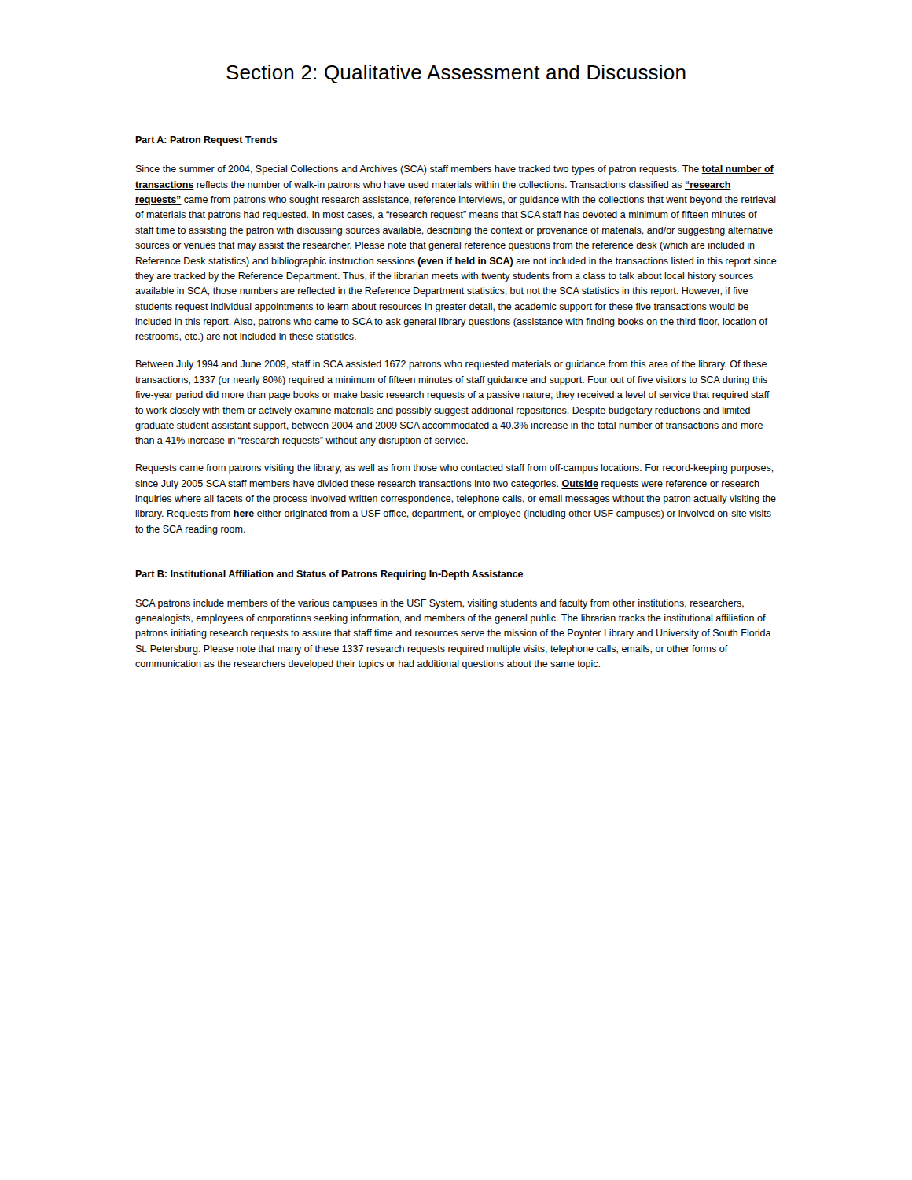Section 2: Qualitative Assessment and Discussion
Part A: Patron Request Trends
Since the summer of 2004, Special Collections and Archives (SCA) staff members have tracked two types of patron requests. The total number of transactions reflects the number of walk-in patrons who have used materials within the collections. Transactions classified as “research requests” came from patrons who sought research assistance, reference interviews, or guidance with the collections that went beyond the retrieval of materials that patrons had requested. In most cases, a “research request” means that SCA staff has devoted a minimum of fifteen minutes of staff time to assisting the patron with discussing sources available, describing the context or provenance of materials, and/or suggesting alternative sources or venues that may assist the researcher. Please note that general reference questions from the reference desk (which are included in Reference Desk statistics) and bibliographic instruction sessions (even if held in SCA) are not included in the transactions listed in this report since they are tracked by the Reference Department. Thus, if the librarian meets with twenty students from a class to talk about local history sources available in SCA, those numbers are reflected in the Reference Department statistics, but not the SCA statistics in this report. However, if five students request individual appointments to learn about resources in greater detail, the academic support for these five transactions would be included in this report. Also, patrons who came to SCA to ask general library questions (assistance with finding books on the third floor, location of restrooms, etc.) are not included in these statistics.
Between July 1994 and June 2009, staff in SCA assisted 1672 patrons who requested materials or guidance from this area of the library. Of these transactions, 1337 (or nearly 80%) required a minimum of fifteen minutes of staff guidance and support. Four out of five visitors to SCA during this five-year period did more than page books or make basic research requests of a passive nature; they received a level of service that required staff to work closely with them or actively examine materials and possibly suggest additional repositories. Despite budgetary reductions and limited graduate student assistant support, between 2004 and 2009 SCA accommodated a 40.3% increase in the total number of transactions and more than a 41% increase in “research requests” without any disruption of service.
Requests came from patrons visiting the library, as well as from those who contacted staff from off-campus locations. For record-keeping purposes, since July 2005 SCA staff members have divided these research transactions into two categories. Outside requests were reference or research inquiries where all facets of the process involved written correspondence, telephone calls, or email messages without the patron actually visiting the library. Requests from here either originated from a USF office, department, or employee (including other USF campuses) or involved on-site visits to the SCA reading room.
Part B: Institutional Affiliation and Status of Patrons Requiring In-Depth Assistance
SCA patrons include members of the various campuses in the USF System, visiting students and faculty from other institutions, researchers, genealogists, employees of corporations seeking information, and members of the general public. The librarian tracks the institutional affiliation of patrons initiating research requests to assure that staff time and resources serve the mission of the Poynter Library and University of South Florida St. Petersburg. Please note that many of these 1337 research requests required multiple visits, telephone calls, emails, or other forms of communication as the researchers developed their topics or had additional questions about the same topic.